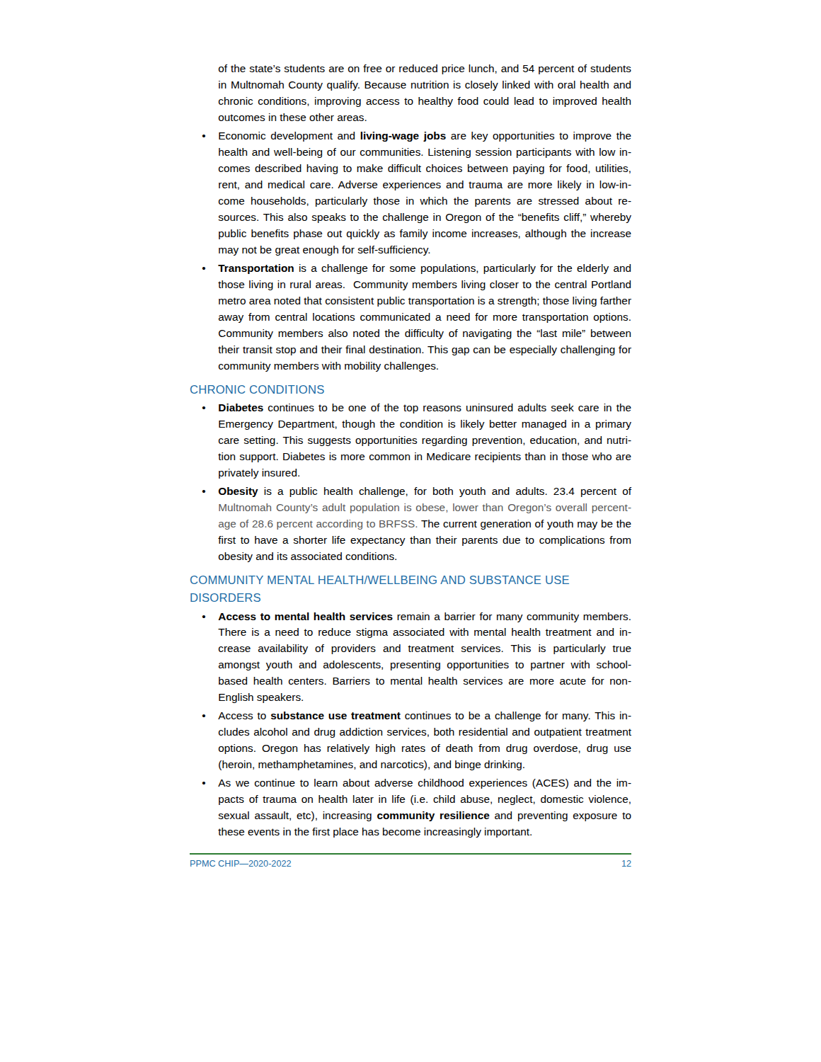of the state’s students are on free or reduced price lunch, and 54 percent of students in Multnomah County qualify. Because nutrition is closely linked with oral health and chronic conditions, improving access to healthy food could lead to improved health outcomes in these other areas.
Economic development and living-wage jobs are key opportunities to improve the health and well-being of our communities. Listening session participants with low incomes described having to make difficult choices between paying for food, utilities, rent, and medical care. Adverse experiences and trauma are more likely in low-income households, particularly those in which the parents are stressed about resources. This also speaks to the challenge in Oregon of the “benefits cliff,” whereby public benefits phase out quickly as family income increases, although the increase may not be great enough for self-sufficiency.
Transportation is a challenge for some populations, particularly for the elderly and those living in rural areas. Community members living closer to the central Portland metro area noted that consistent public transportation is a strength; those living farther away from central locations communicated a need for more transportation options. Community members also noted the difficulty of navigating the “last mile” between their transit stop and their final destination. This gap can be especially challenging for community members with mobility challenges.
Chronic Conditions
Diabetes continues to be one of the top reasons uninsured adults seek care in the Emergency Department, though the condition is likely better managed in a primary care setting. This suggests opportunities regarding prevention, education, and nutrition support. Diabetes is more common in Medicare recipients than in those who are privately insured.
Obesity is a public health challenge, for both youth and adults. 23.4 percent of Multnomah County’s adult population is obese, lower than Oregon’s overall percentage of 28.6 percent according to BRFSS. The current generation of youth may be the first to have a shorter life expectancy than their parents due to complications from obesity and its associated conditions.
Community Mental Health/Wellbeing and Substance Use Disorders
Access to mental health services remain a barrier for many community members. There is a need to reduce stigma associated with mental health treatment and increase availability of providers and treatment services. This is particularly true amongst youth and adolescents, presenting opportunities to partner with school-based health centers. Barriers to mental health services are more acute for non-English speakers.
Access to substance use treatment continues to be a challenge for many. This includes alcohol and drug addiction services, both residential and outpatient treatment options. Oregon has relatively high rates of death from drug overdose, drug use (heroin, methamphetamines, and narcotics), and binge drinking.
As we continue to learn about adverse childhood experiences (ACES) and the impacts of trauma on health later in life (i.e. child abuse, neglect, domestic violence, sexual assault, etc), increasing community resilience and preventing exposure to these events in the first place has become increasingly important.
PPMC CHIP—2020-2022 12